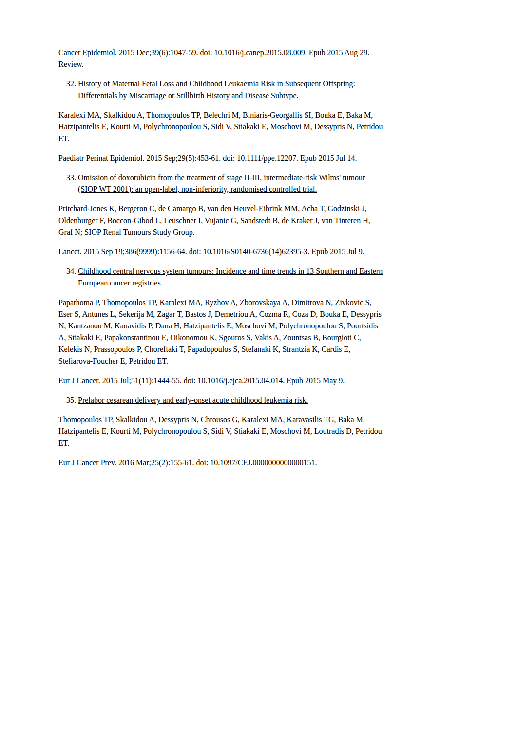Cancer Epidemiol. 2015 Dec;39(6):1047-59. doi: 10.1016/j.canep.2015.08.009. Epub 2015 Aug 29. Review.
History of Maternal Fetal Loss and Childhood Leukaemia Risk in Subsequent Offspring: Differentials by Miscarriage or Stillbirth History and Disease Subtype.
Karalexi MA, Skalkidou A, Thomopoulos TP, Belechri M, Biniaris-Georgallis SI, Bouka E, Baka M, Hatzipantelis E, Kourti M, Polychronopoulou S, Sidi V, Stiakaki E, Moschovi M, Dessypris N, Petridou ET.
Paediatr Perinat Epidemiol. 2015 Sep;29(5):453-61. doi: 10.1111/ppe.12207. Epub 2015 Jul 14.
Omission of doxorubicin from the treatment of stage II-III, intermediate-risk Wilms' tumour (SIOP WT 2001): an open-label, non-inferiority, randomised controlled trial.
Pritchard-Jones K, Bergeron C, de Camargo B, van den Heuvel-Eibrink MM, Acha T, Godzinski J, Oldenburger F, Boccon-Gibod L, Leuschner I, Vujanic G, Sandstedt B, de Kraker J, van Tinteren H, Graf N; SIOP Renal Tumours Study Group.
Lancet. 2015 Sep 19;386(9999):1156-64. doi: 10.1016/S0140-6736(14)62395-3. Epub 2015 Jul 9.
Childhood central nervous system tumours: Incidence and time trends in 13 Southern and Eastern European cancer registries.
Papathoma P, Thomopoulos TP, Karalexi MA, Ryzhov A, Zborovskaya A, Dimitrova N, Zivkovic S, Eser S, Antunes L, Sekerija M, Zagar T, Bastos J, Demetriou A, Cozma R, Coza D, Bouka E, Dessypris N, Kantzanou M, Kanavidis P, Dana H, Hatzipantelis E, Moschovi M, Polychronopoulou S, Pourtsidis A, Stiakaki E, Papakonstantinou E, Oikonomou K, Sgouros S, Vakis A, Zountsas B, Bourgioti C, Kelekis N, Prassopoulos P, Choreftaki T, Papadopoulos S, Stefanaki K, Strantzia K, Cardis E, Steliarova-Foucher E, Petridou ET.
Eur J Cancer. 2015 Jul;51(11):1444-55. doi: 10.1016/j.ejca.2015.04.014. Epub 2015 May 9.
Prelabor cesarean delivery and early-onset acute childhood leukemia risk.
Thomopoulos TP, Skalkidou A, Dessypris N, Chrousos G, Karalexi MA, Karavasilis TG, Baka M, Hatzipantelis E, Kourti M, Polychronopoulou S, Sidi V, Stiakaki E, Moschovi M, Loutradis D, Petridou ET.
Eur J Cancer Prev. 2016 Mar;25(2):155-61. doi: 10.1097/CEJ.0000000000000151.